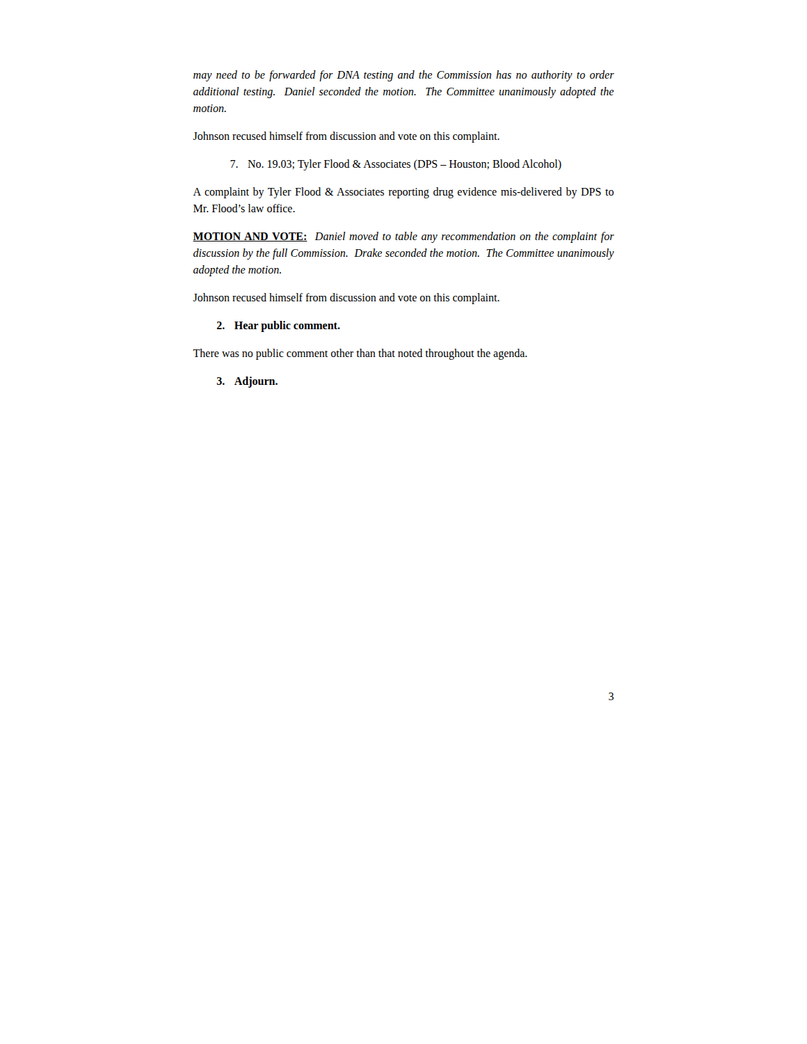may need to be forwarded for DNA testing and the Commission has no authority to order additional testing. Daniel seconded the motion. The Committee unanimously adopted the motion.
Johnson recused himself from discussion and vote on this complaint.
7. No. 19.03; Tyler Flood & Associates (DPS – Houston; Blood Alcohol)
A complaint by Tyler Flood & Associates reporting drug evidence mis-delivered by DPS to Mr. Flood’s law office.
MOTION AND VOTE: Daniel moved to table any recommendation on the complaint for discussion by the full Commission. Drake seconded the motion. The Committee unanimously adopted the motion.
Johnson recused himself from discussion and vote on this complaint.
2. Hear public comment.
There was no public comment other than that noted throughout the agenda.
3. Adjourn.
3